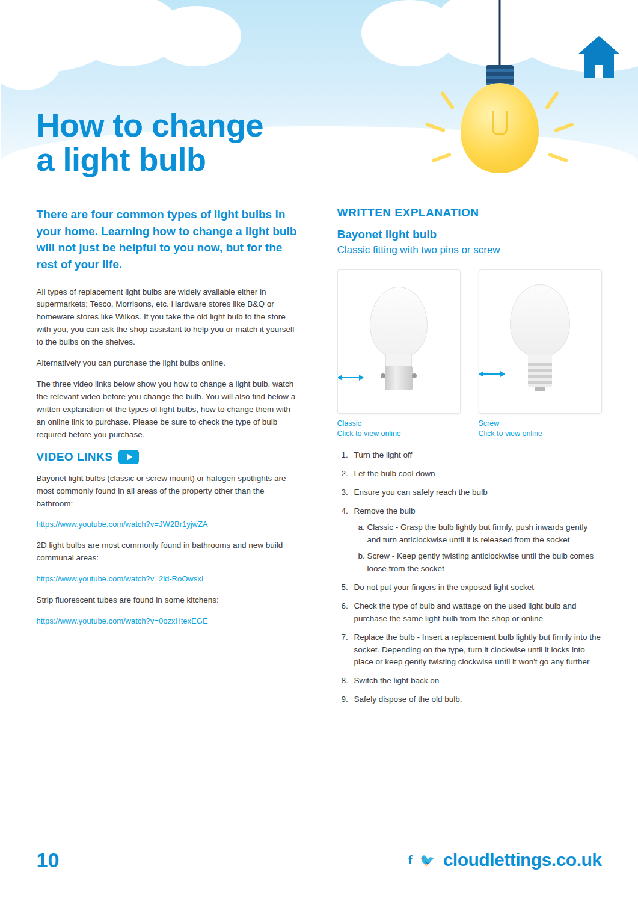How to change
a light bulb
There are four common types of light bulbs in your home. Learning how to change a light bulb will not just be helpful to you now, but for the rest of your life.
All types of replacement light bulbs are widely available either in supermarkets; Tesco, Morrisons, etc. Hardware stores like B&Q or homeware stores like Wilkos. If you take the old light bulb to the store with you, you can ask the shop assistant to help you or match it yourself to the bulbs on the shelves.
Alternatively you can purchase the light bulbs online.
The three video links below show you how to change a light bulb, watch the relevant video before you change the bulb. You will also find below a written explanation of the types of light bulbs, how to change them with an online link to purchase. Please be sure to check the type of bulb required before you purchase.
Video links
Bayonet light bulbs (classic or screw mount) or halogen spotlights are most commonly found in all areas of the property other than the bathroom:
https://www.youtube.com/watch?v=JW2Br1yjwZA
2D light bulbs are most commonly found in bathrooms and new build communal areas:
https://www.youtube.com/watch?v=2ld-RoOwsxI
Strip fluorescent tubes are found in some kitchens:
https://www.youtube.com/watch?v=0ozxHtexEGE
Written explanation
Bayonet light bulb
Classic fitting with two pins or screw
Classic Click to view online
Screw Click to view online
Turn the light off
Let the bulb cool down
Ensure you can safely reach the bulb
Remove the bulb
Classic - Grasp the bulb lightly but firmly, push inwards gently and turn anticlockwise until it is released from the socket
Screw - Keep gently twisting anticlockwise until the bulb comes loose from the socket
Do not put your fingers in the exposed light socket
Check the type of bulb and wattage on the used light bulb and purchase the same light bulb from the shop or online
Replace the bulb - Insert a replacement bulb lightly but firmly into the socket. Depending on the type, turn it clockwise until it locks into place or keep gently twisting clockwise until it won't go any further
Switch the light back on
Safely dispose of the old bulb.
10
f 🐦
cloudlettings.co.uk